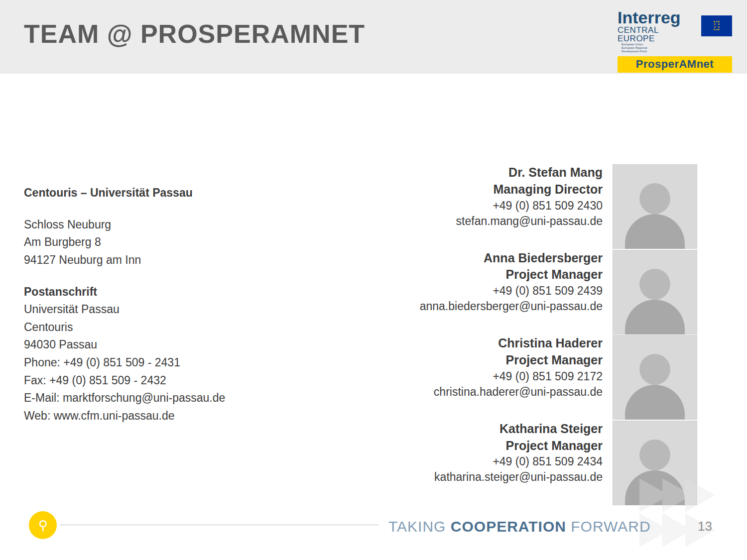Team @ ProsperAMnet
Interreg
CENTRAL EUROPE
European Union
European Regional
Development Fund
ProsperAMnet
Centouris – Universität Passau
Schloss Neuburg
Am Burgberg 8
94127 Neuburg am Inn
Postanschrift
Universität Passau
Centouris
94030 Passau
Phone: +49 (0) 851 509 - 2431
Fax: +49 (0) 851 509 - 2432
E-Mail: marktforschung@uni-passau.de
Web: www.cfm.uni-passau.de
Dr. Stefan Mang
Managing Director
+49 (0) 851 509 2430
stefan.mang@uni-passau.de
Anna Biedersberger
Project Manager
+49 (0) 851 509 2439
anna.biedersberger@uni-passau.de
Christina Haderer
Project Manager
+49 (0) 851 509 2172
christina.haderer@uni-passau.de
Katharina Steiger
Project Manager
+49 (0) 851 509 2434
katharina.steiger@uni-passau.de
⚲
TAKING COOPERATION FORWARD
13